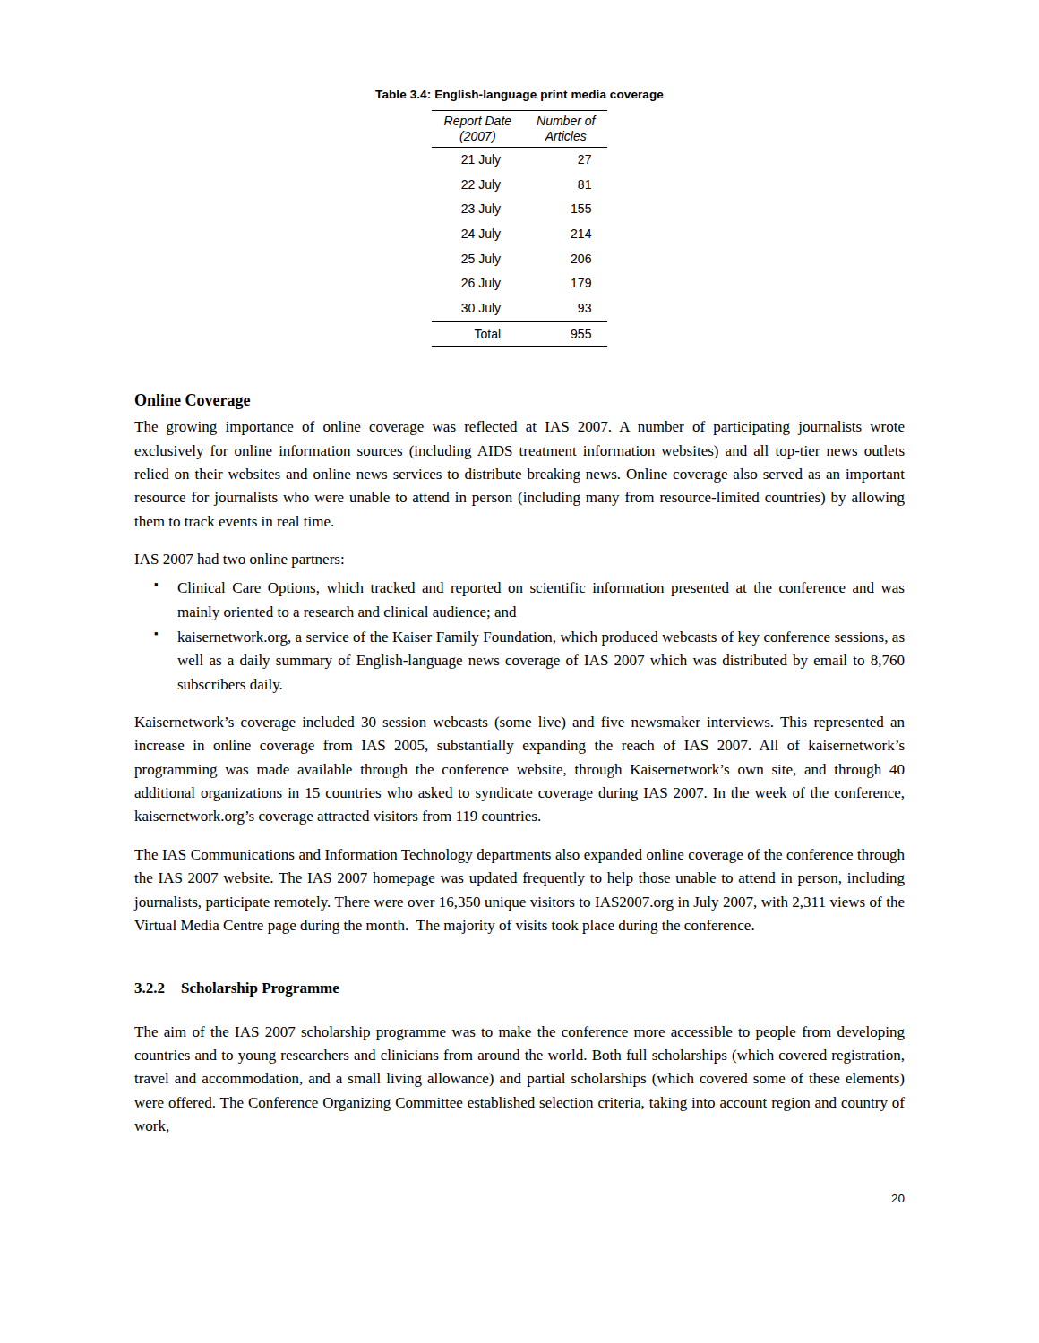Table 3.4: English-language print media coverage
| Report Date (2007) | Number of Articles |
| --- | --- |
| 21 July | 27 |
| 22 July | 81 |
| 23 July | 155 |
| 24 July | 214 |
| 25 July | 206 |
| 26 July | 179 |
| 30 July | 93 |
| Total | 955 |
Online Coverage
The growing importance of online coverage was reflected at IAS 2007. A number of participating journalists wrote exclusively for online information sources (including AIDS treatment information websites) and all top-tier news outlets relied on their websites and online news services to distribute breaking news. Online coverage also served as an important resource for journalists who were unable to attend in person (including many from resource-limited countries) by allowing them to track events in real time.
IAS 2007 had two online partners:
Clinical Care Options, which tracked and reported on scientific information presented at the conference and was mainly oriented to a research and clinical audience; and
kaisernetwork.org, a service of the Kaiser Family Foundation, which produced webcasts of key conference sessions, as well as a daily summary of English-language news coverage of IAS 2007 which was distributed by email to 8,760 subscribers daily.
Kaisernetwork’s coverage included 30 session webcasts (some live) and five newsmaker interviews. This represented an increase in online coverage from IAS 2005, substantially expanding the reach of IAS 2007. All of kaisernetwork’s programming was made available through the conference website, through Kaisernetwork’s own site, and through 40 additional organizations in 15 countries who asked to syndicate coverage during IAS 2007. In the week of the conference, kaisernetwork.org’s coverage attracted visitors from 119 countries.
The IAS Communications and Information Technology departments also expanded online coverage of the conference through the IAS 2007 website. The IAS 2007 homepage was updated frequently to help those unable to attend in person, including journalists, participate remotely. There were over 16,350 unique visitors to IAS2007.org in July 2007, with 2,311 views of the Virtual Media Centre page during the month. The majority of visits took place during the conference.
3.2.2 Scholarship Programme
The aim of the IAS 2007 scholarship programme was to make the conference more accessible to people from developing countries and to young researchers and clinicians from around the world. Both full scholarships (which covered registration, travel and accommodation, and a small living allowance) and partial scholarships (which covered some of these elements) were offered. The Conference Organizing Committee established selection criteria, taking into account region and country of work,
20